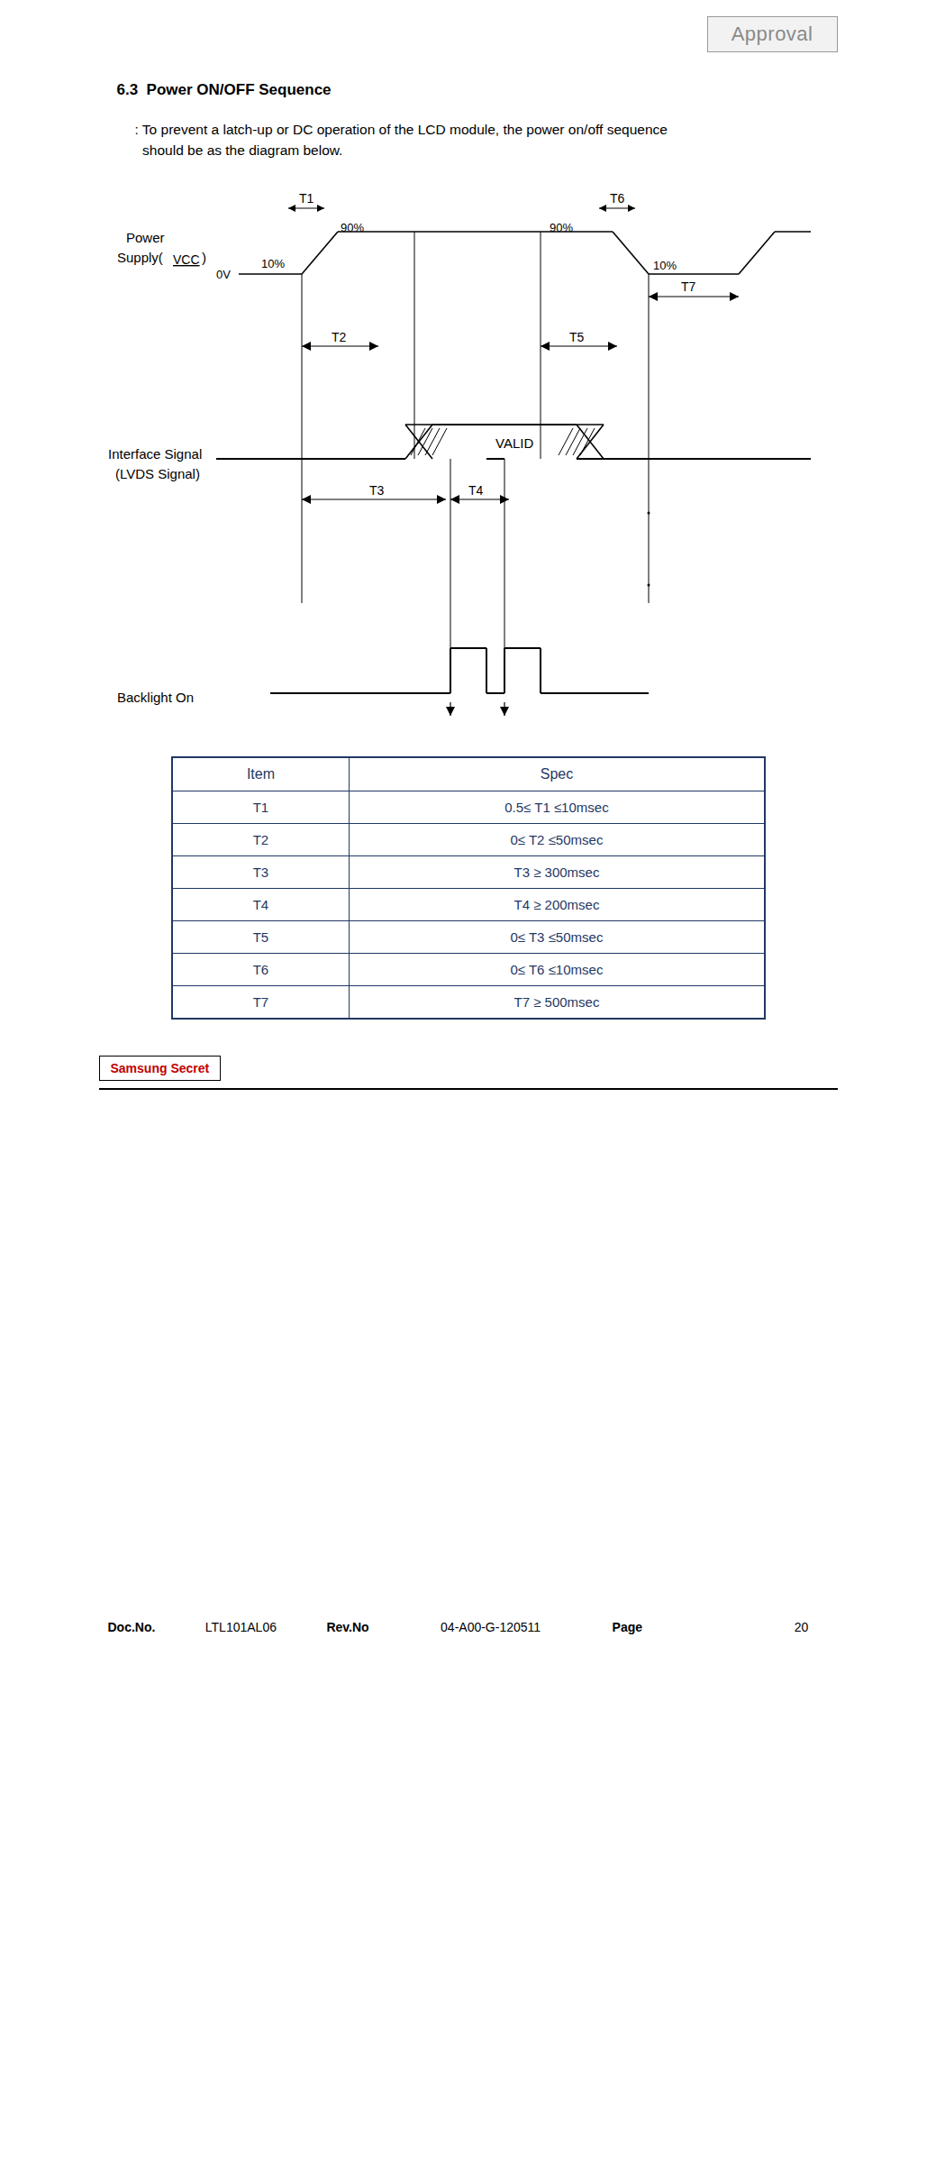Approval
6.3 Power ON/OFF Sequence
: To prevent a latch-up or DC operation of the LCD module, the power on/off sequence
should be as the diagram below.
Power Supply( VCC ) Interface Signal (LVDS Signal) Backlight On 0V 10% 90% 90% 10% T1 T6 T7 T2 T5 VALID T3 T4
| Item | Spec |
| --- | --- |
| T1 | 0.5≤ T1 ≤10msec |
| T2 | 0≤ T2 ≤50msec |
| T3 | T3 ≥ 300msec |
| T4 | T4 ≥ 200msec |
| T5 | 0≤ T3 ≤50msec |
| T6 | 0≤ T6 ≤10msec |
| T7 | T7 ≥ 500msec |
Samsung Secret
Doc.No.
LTL101AL06
Rev.No
04-A00-G-120511
Page
20